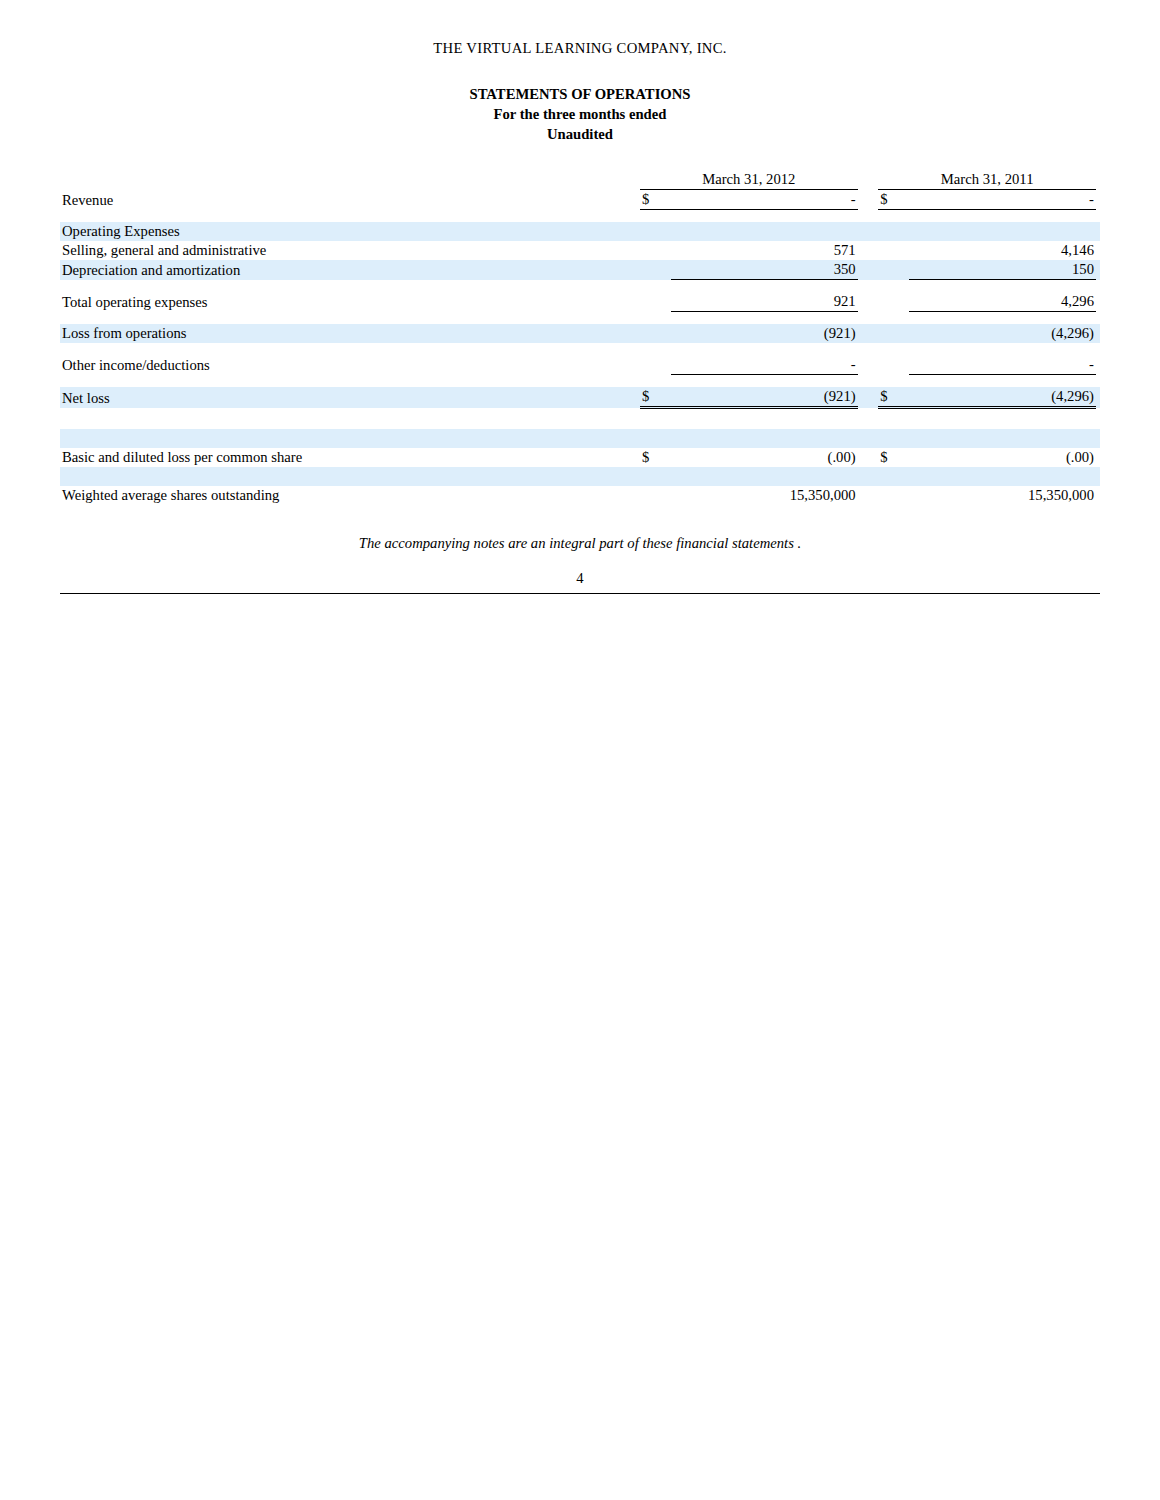THE VIRTUAL LEARNING COMPANY, INC.
STATEMENTS OF OPERATIONS
For the three months ended
Unaudited
| | March 31, 2012 | | March 31, 2011 | |
| Revenue | $ | - | | $ | - | |
| Operating Expenses | | | | | | |
| Selling, general and administrative | | 571 | | | 4,146 | |
| Depreciation and amortization | | 350 | | | 150 | |
| Total operating expenses | | 921 | | | 4,296 | |
| Loss from operations | | (921) | | | (4,296) | |
| Other income/deductions | | - | | | - | |
| Net loss | $ | (921) | | $ | (4,296) | |
| Basic and diluted loss per common share | $ | (.00) | | $ | (.00) | |
| Weighted average shares outstanding | | 15,350,000 | | | 15,350,000 | |
The accompanying notes are an integral part of these financial statements .
4